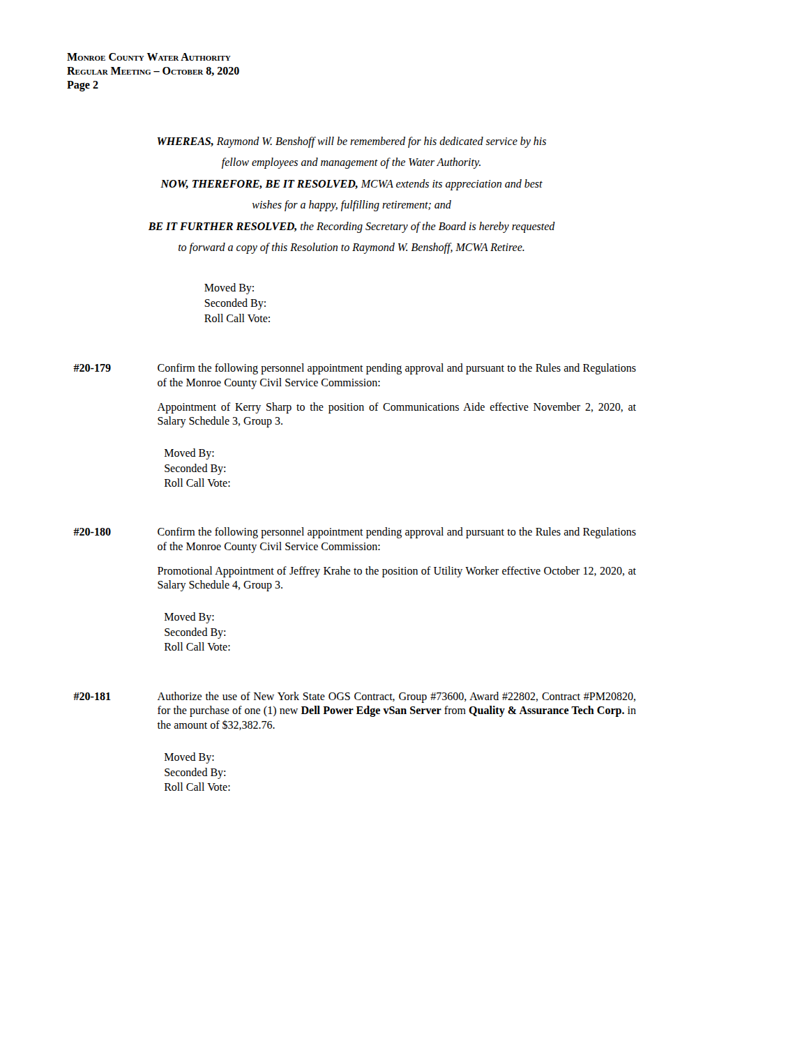Monroe County Water Authority
Regular Meeting – October 8, 2020
Page 2
WHEREAS, Raymond W. Benshoff will be remembered for his dedicated service by his fellow employees and management of the Water Authority.
NOW, THEREFORE, BE IT RESOLVED, MCWA extends its appreciation and best wishes for a happy, fulfilling retirement; and
BE IT FURTHER RESOLVED, the Recording Secretary of the Board is hereby requested to forward a copy of this Resolution to Raymond W. Benshoff, MCWA Retiree.
Moved By:
Seconded By:
Roll Call Vote:
#20-179
Confirm the following personnel appointment pending approval and pursuant to the Rules and Regulations of the Monroe County Civil Service Commission:
Appointment of Kerry Sharp to the position of Communications Aide effective November 2, 2020, at Salary Schedule 3, Group 3.
Moved By:
Seconded By:
Roll Call Vote:
#20-180
Confirm the following personnel appointment pending approval and pursuant to the Rules and Regulations of the Monroe County Civil Service Commission:
Promotional Appointment of Jeffrey Krahe to the position of Utility Worker effective October 12, 2020, at Salary Schedule 4, Group 3.
Moved By:
Seconded By:
Roll Call Vote:
#20-181
Authorize the use of New York State OGS Contract, Group #73600, Award #22802, Contract #PM20820, for the purchase of one (1) new Dell Power Edge vSan Server from Quality & Assurance Tech Corp. in the amount of $32,382.76.
Moved By:
Seconded By:
Roll Call Vote: